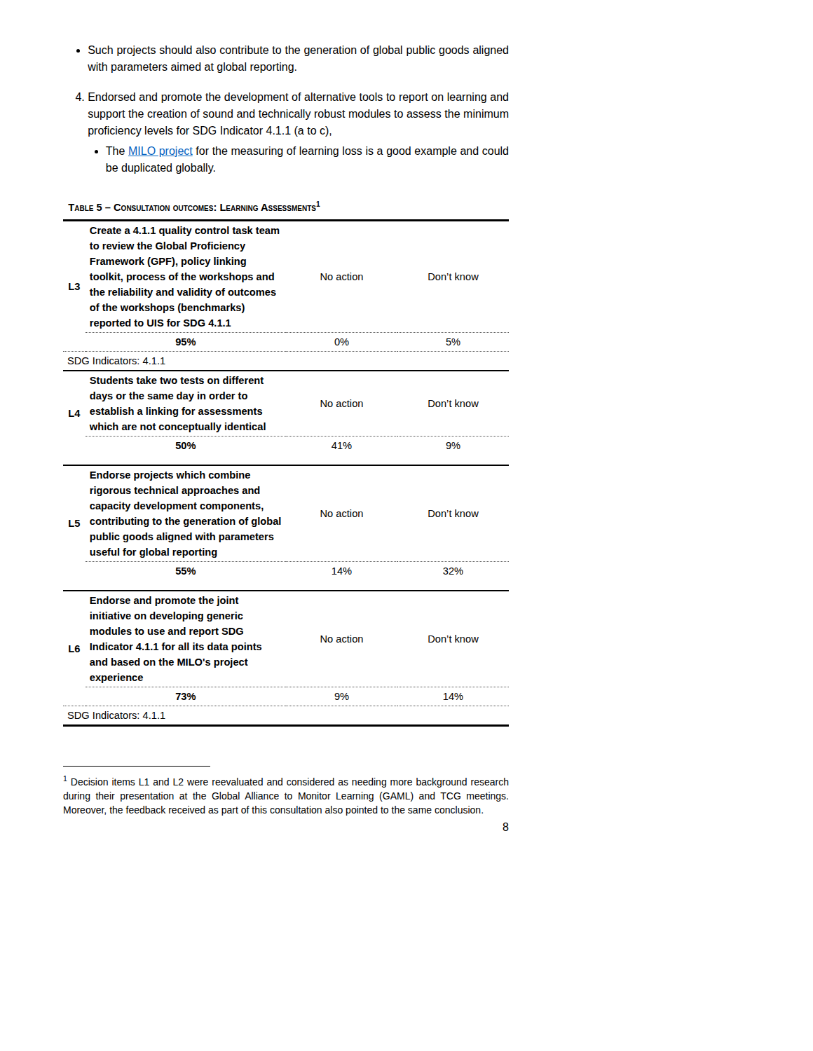Such projects should also contribute to the generation of global public goods aligned with parameters aimed at global reporting.
Endorsed and promote the development of alternative tools to report on learning and support the creation of sound and technically robust modules to assess the minimum proficiency levels for SDG Indicator 4.1.1 (a to c),
The MILO project for the measuring of learning loss is a good example and could be duplicated globally.
Table 5 – Consultation outcomes: Learning Assessments1
| L3 | Create a 4.1.1 quality control task team to review the Global Proficiency Framework (GPF), policy linking toolkit, process of the workshops and the reliability and validity of outcomes of the workshops (benchmarks) reported to UIS for SDG 4.1.1 | No action | Don’t know |
| 95% | 0% | 5% |
| SDG Indicators: 4.1.1 |
| L4 | Students take two tests on different days or the same day in order to establish a linking for assessments which are not conceptually identical | No action | Don’t know |
| 50% | 41% | 9% |
| L5 | Endorse projects which combine rigorous technical approaches and capacity development components, contributing to the generation of global public goods aligned with parameters useful for global reporting | No action | Don’t know |
| 55% | 14% | 32% |
| L6 | Endorse and promote the joint initiative on developing generic modules to use and report SDG Indicator 4.1.1 for all its data points and based on the MILO's project experience | No action | Don’t know |
| 73% | 9% | 14% |
| SDG Indicators: 4.1.1 |
1 Decision items L1 and L2 were reevaluated and considered as needing more background research during their presentation at the Global Alliance to Monitor Learning (GAML) and TCG meetings. Moreover, the feedback received as part of this consultation also pointed to the same conclusion.
8